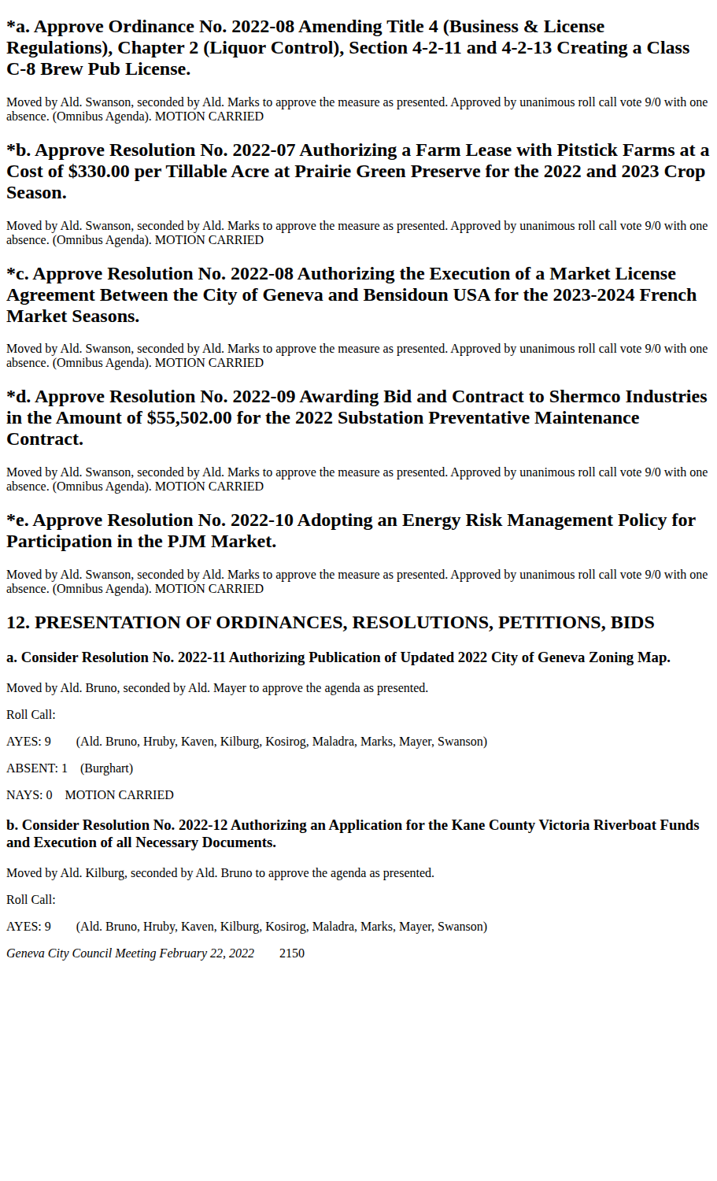*a. Approve Ordinance No. 2022-08 Amending Title 4 (Business & License Regulations), Chapter 2 (Liquor Control), Section 4-2-11 and 4-2-13 Creating a Class C-8 Brew Pub License.
Moved by Ald. Swanson, seconded by Ald. Marks to approve the measure as presented. Approved by unanimous roll call vote 9/0 with one absence. (Omnibus Agenda). MOTION CARRIED
*b. Approve Resolution No. 2022-07 Authorizing a Farm Lease with Pitstick Farms at a Cost of $330.00 per Tillable Acre at Prairie Green Preserve for the 2022 and 2023 Crop Season.
Moved by Ald. Swanson, seconded by Ald. Marks to approve the measure as presented. Approved by unanimous roll call vote 9/0 with one absence. (Omnibus Agenda). MOTION CARRIED
*c. Approve Resolution No. 2022-08 Authorizing the Execution of a Market License Agreement Between the City of Geneva and Bensidoun USA for the 2023-2024 French Market Seasons.
Moved by Ald. Swanson, seconded by Ald. Marks to approve the measure as presented. Approved by unanimous roll call vote 9/0 with one absence. (Omnibus Agenda). MOTION CARRIED
*d. Approve Resolution No. 2022-09 Awarding Bid and Contract to Shermco Industries in the Amount of $55,502.00 for the 2022 Substation Preventative Maintenance Contract.
Moved by Ald. Swanson, seconded by Ald. Marks to approve the measure as presented. Approved by unanimous roll call vote 9/0 with one absence. (Omnibus Agenda). MOTION CARRIED
*e. Approve Resolution No. 2022-10 Adopting an Energy Risk Management Policy for Participation in the PJM Market.
Moved by Ald. Swanson, seconded by Ald. Marks to approve the measure as presented. Approved by unanimous roll call vote 9/0 with one absence. (Omnibus Agenda). MOTION CARRIED
12. PRESENTATION OF ORDINANCES, RESOLUTIONS, PETITIONS, BIDS
a. Consider Resolution No. 2022-11 Authorizing Publication of Updated 2022 City of Geneva Zoning Map.
Moved by Ald. Bruno, seconded by Ald. Mayer to approve the agenda as presented.
Roll Call:
AYES: 9 (Ald. Bruno, Hruby, Kaven, Kilburg, Kosirog, Maladra, Marks, Mayer, Swanson)
ABSENT: 1 (Burghart)
NAYS: 0 MOTION CARRIED
b. Consider Resolution No. 2022-12 Authorizing an Application for the Kane County Victoria Riverboat Funds and Execution of all Necessary Documents.
Moved by Ald. Kilburg, seconded by Ald. Bruno to approve the agenda as presented.
Roll Call:
AYES: 9 (Ald. Bruno, Hruby, Kaven, Kilburg, Kosirog, Maladra, Marks, Mayer, Swanson)
Geneva City Council Meeting February 22, 2022 2150